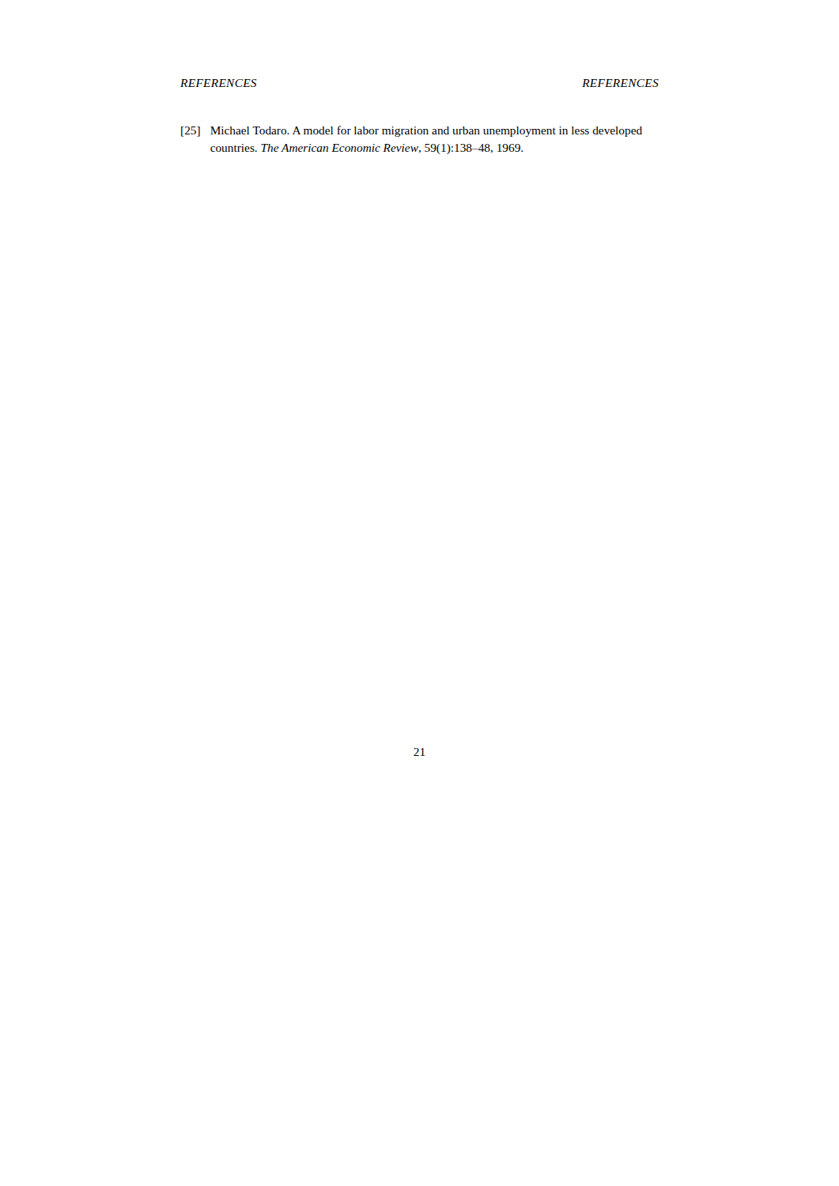REFERENCES REFERENCES
[25]
Michael Todaro. A model for labor migration and urban unemployment in less developed countries. The American Economic Review, 59(1):138–48, 1969.
21